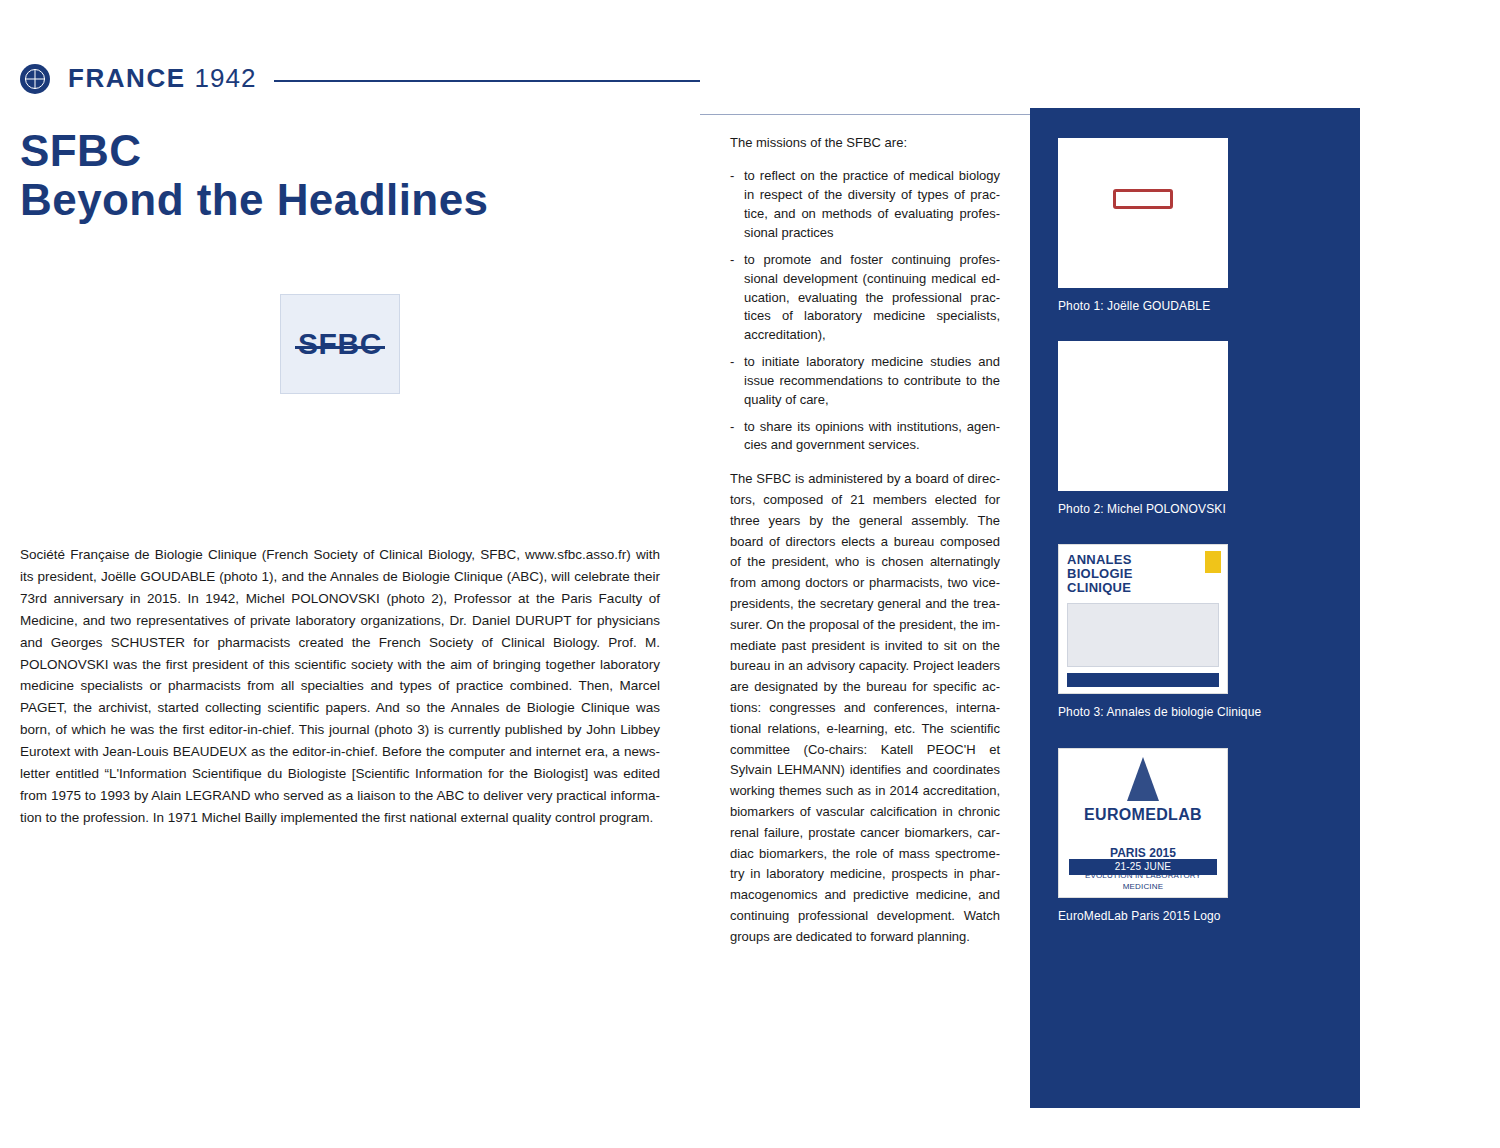FRANCE 1942
SFBC
Beyond the Headlines
SFBC
Société Française de Biologie Clinique (French Society of Clinical Biology, SFBC, www.sfbc.asso.fr) with its president, Joëlle GOUDABLE (photo 1), and the Annales de Biologie Clinique (ABC), will celebrate their 73rd anniversary in 2015. In 1942, Michel POLONOVSKI (photo 2), Professor at the Paris Faculty of Medicine, and two representatives of private laboratory organizations, Dr. Daniel DURUPT for physicians and Georges SCHUSTER for pharmacists created the French Society of Clinical Biology. Prof. M. POLONOVSKI was the first president of this scientific society with the aim of bringing together laboratory medicine specialists or pharmacists from all specialties and types of practice combined. Then, Marcel PAGET, the archivist, started collecting scientific papers. And so the Annales de Biologie Clinique was born, of which he was the first editor-in-chief. This journal (photo 3) is currently published by John Libbey Eurotext with Jean-Louis BEAUDEUX as the editor-in-chief. Before the computer and internet era, a newsletter entitled “L'Information Scientifique du Biologiste [Scientific Information for the Biologist] was edited from 1975 to 1993 by Alain LEGRAND who served as a liaison to the ABC to deliver very practical information to the profession. In 1971 Michel Bailly implemented the first national external quality control program.
The missions of the SFBC are:
to reflect on the practice of medical biology in respect of the diversity of types of practice, and on methods of evaluating professional practices
to promote and foster continuing professional development (continuing medical education, evaluating the professional practices of laboratory medicine specialists, accreditation),
to initiate laboratory medicine studies and issue recommendations to contribute to the quality of care,
to share its opinions with institutions, agencies and government services.
The SFBC is administered by a board of directors, composed of 21 members elected for three years by the general assembly. The board of directors elects a bureau composed of the president, who is chosen alternatingly from among doctors or pharmacists, two vice-presidents, the secretary general and the treasurer. On the proposal of the president, the immediate past president is invited to sit on the bureau in an advisory capacity. Project leaders are designated by the bureau for specific actions: congresses and conferences, international relations, e-learning, etc. The scientific committee (Co-chairs: Katell PEOC'H et Sylvain LEHMANN) identifies and coordinates working themes such as in 2014 accreditation, biomarkers of vascular calcification in chronic renal failure, prostate cancer biomarkers, cardiac biomarkers, the role of mass spectrometry in laboratory medicine, prospects in pharmacogenomics and predictive medicine, and continuing professional development. Watch groups are dedicated to forward planning.
Photo 1: Joëlle GOUDABLE
Photo 2: Michel POLONOVSKI
ANNALES
BIOLOGIE
CLINIQUE
Photo 3: Annales de biologie Clinique
EUROMEDLAB
PARIS 2015
21-25 JUNE
EVOLUTION IN LABORATORY MEDICINE
EuroMedLab Paris 2015 Logo